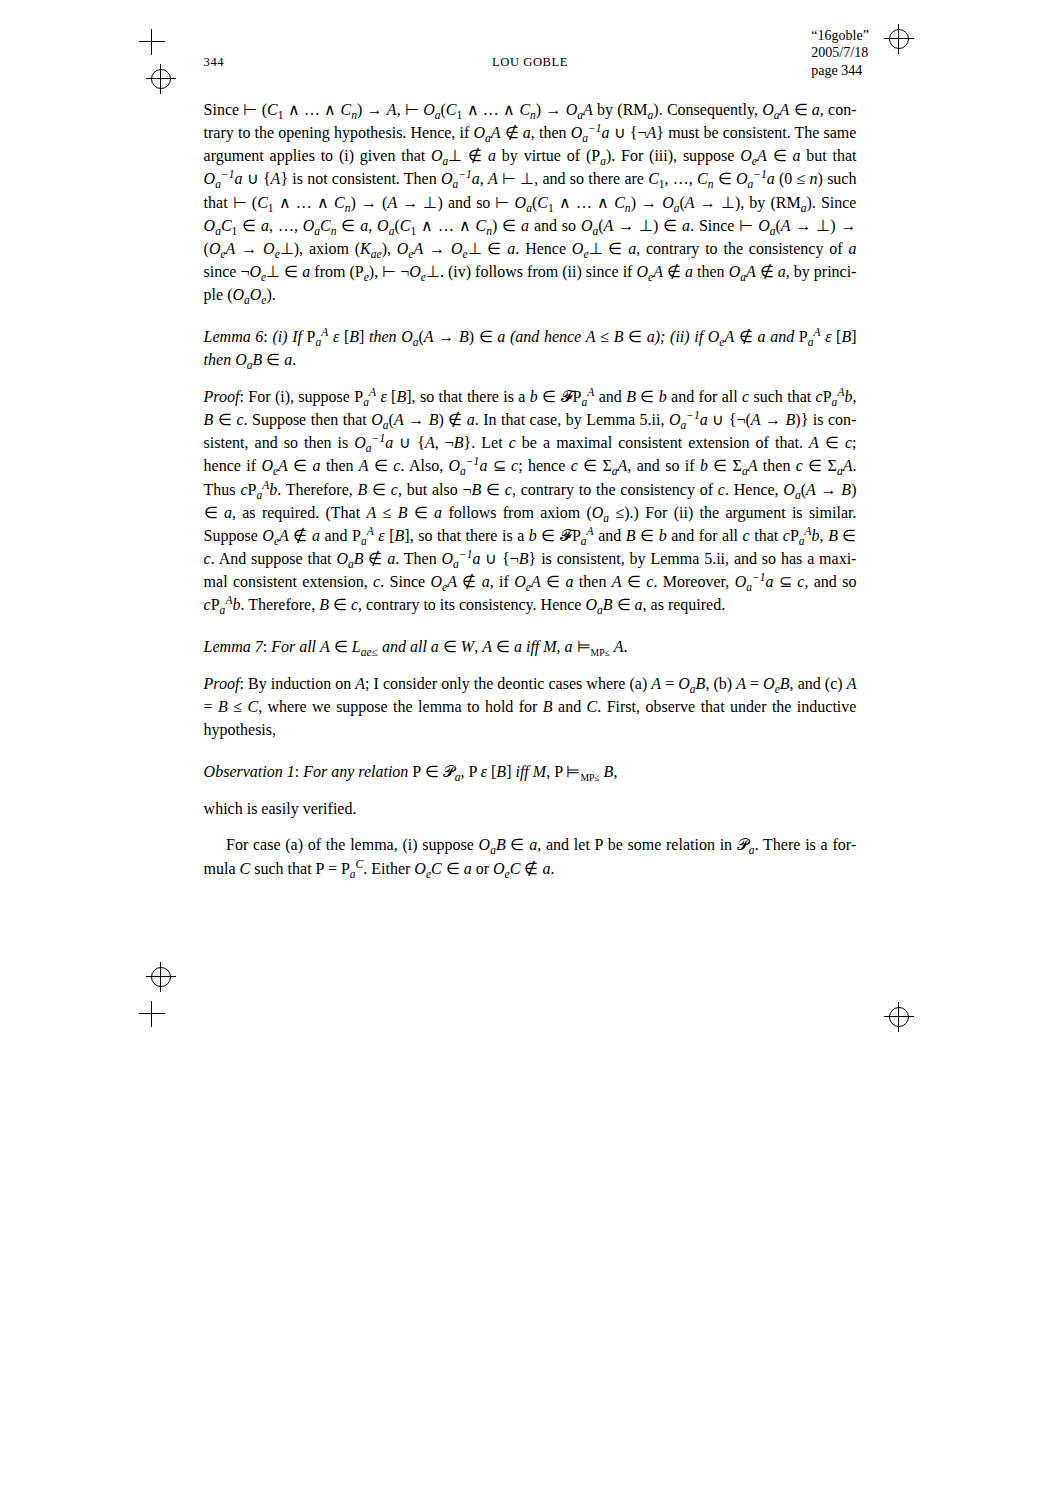“16goble”
2005/7/18
page 344
344 LOU GOBLE
Since ⊢ (C1 ∧ … ∧ Cn) → A, ⊢ Oa(C1 ∧ … ∧ Cn) → OaA by (RMa). Consequently, OaA ∈ a, contrary to the opening hypothesis. Hence, if OaA ∉ a, then Oa−1a ∪ {¬A} must be consistent. The same argument applies to (i) given that Oa⊥ ∉ a by virtue of (Pa). For (iii), suppose OeA ∈ a but that Oa−1a ∪ {A} is not consistent. Then Oa−1a, A ⊢ ⊥, and so there are C1, …, Cn ∈ Oa−1a (0 ≤ n) such that ⊢ (C1 ∧ … ∧ Cn) → (A → ⊥) and so ⊢ Oa(C1 ∧ … ∧ Cn) → Oa(A → ⊥), by (RMa). Since OaC1 ∈ a, …, OaCn ∈ a, Oa(C1 ∧ … ∧ Cn) ∈ a and so Oa(A → ⊥) ∈ a. Since ⊢ Oa(A → ⊥) → (OeA → Oe⊥), axiom (Kae), OeA → Oe⊥ ∈ a. Hence Oe⊥ ∈ a, contrary to the consistency of a since ¬Oe⊥ ∈ a from (Pe), ⊢ ¬Oe⊥. (iv) follows from (ii) since if OeA ∉ a then OaA ∉ a, by principle (OaOe).
Lemma 6: (i) If PaA ε [B] then Oa(A → B) ∈ a (and hence A ≤ B ∈ a); (ii) if OeA ∉ a and PaA ε [B] then OaB ∈ a.
Proof: For (i), suppose PaA ε [B], so that there is a b ∈ 𝓕PaA and B ∈ b and for all c such that c PaAb, B ∈ c. Suppose then that Oa(A → B) ∉ a. In that case, by Lemma 5.ii, Oa−1a ∪ {¬(A → B)} is consistent, and so then is Oa−1a ∪ {A, ¬B}. Let c be a maximal consistent extension of that. A ∈ c; hence if OeA ∈ a then A ∈ c. Also, Oa−1a ⊆ c; hence c ∈ ΣaA, and so if b ∈ ΣaA then c ∈ ΣaA. Thus c PaAb. Therefore, B ∈ c, but also ¬B ∈ c, contrary to the consistency of c. Hence, Oa(A → B) ∈ a, as required. (That A ≤ B ∈ a follows from axiom (Oa ≤).) For (ii) the argument is similar. Suppose OeA ∉ a and PaA ε [B], so that there is a b ∈ 𝓕PaA and B ∈ b and for all c that c PaAb, B ∈ c. And suppose that OaB ∉ a. Then Oa−1a ∪ {¬B} is consistent, by Lemma 5.ii, and so has a maximal consistent extension, c. Since OeA ∉ a, if OeA ∈ a then A ∈ c. Moreover, Oa−1a ⊆ c, and so c PaAb. Therefore, B ∈ c, contrary to its consistency. Hence OaB ∈ a, as required.
Lemma 7: For all A ∈ Lae≤ and all a ∈ W, A ∈ a iff M, a ⊨MP≤ A.
Proof: By induction on A; I consider only the deontic cases where (a) A = OaB, (b) A = OeB, and (c) A = B ≤ C, where we suppose the lemma to hold for B and C. First, observe that under the inductive hypothesis,
Observation 1: For any relation P ∈ 𝒫a, P ε [B] iff M, P ⊨MP≤ B,
which is easily verified.
For case (a) of the lemma, (i) suppose OaB ∈ a, and let P be some relation in 𝒫a. There is a formula C such that P = PaC. Either OeC ∈ a or OeC ∉ a.